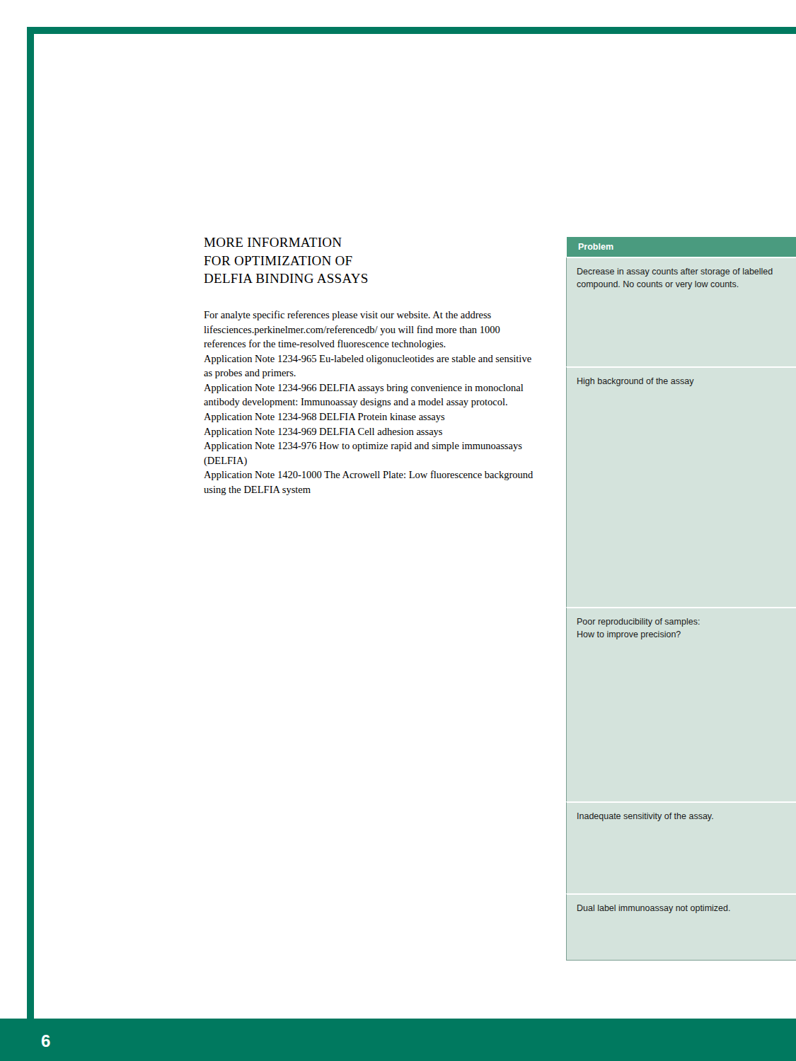6
MORE INFORMATION
FOR OPTIMIZATION OF
DELFIA BINDING ASSAYS
For analyte specific references please visit our website. At the address lifesciences.perkinelmer.com/referencedb/ you will find more than 1000 references for the time-resolved fluorescence technologies.
Application Note 1234-965 Eu-labeled oligonucleotides are stable and sensitive as probes and primers.
Application Note 1234-966 DELFIA assays bring convenience in monoclonal antibody development: Immunoassay designs and a model assay protocol.
Application Note 1234-968 DELFIA Protein kinase assays
Application Note 1234-969 DELFIA Cell adhesion assays
Application Note 1234-976 How to optimize rapid and simple immunoassays (DELFIA)
Application Note 1420-1000 The Acrowell Plate: Low fluorescence background using the DELFIA system
Problem
Decrease in assay counts after storage of labelled compound. No counts or very low counts.
High background of the assay
Poor reproducibility of samples:
How to improve precision?
Inadequate sensitivity of the assay.
Dual label immunoassay not optimized.